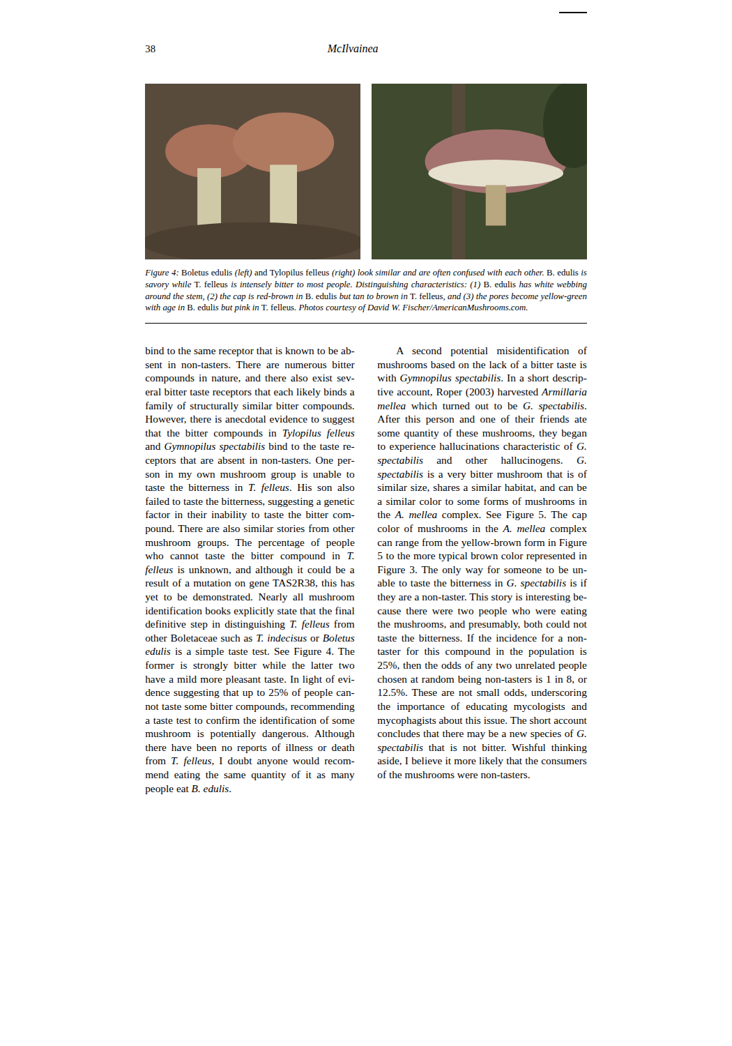38
McIlvainea
Figure 4: Boletus edulis (left) and Tylopilus felleus (right) look similar and are often confused with each other. B. edulis is savory while T. felleus is intensely bitter to most people. Distinguishing characteristics: (1) B. edulis has white webbing around the stem, (2) the cap is red-brown in B. edulis but tan to brown in T. felleus, and (3) the pores become yellow-green with age in B. edulis but pink in T. felleus. Photos courtesy of David W. Fischer/AmericanMushrooms.com.
bind to the same receptor that is known to be absent in non-tasters. There are numerous bitter compounds in nature, and there also exist several bitter taste receptors that each likely binds a family of structurally similar bitter compounds. However, there is anecdotal evidence to suggest that the bitter compounds in Tylopilus felleus and Gymnopilus spectabilis bind to the taste receptors that are absent in non-tasters. One person in my own mushroom group is unable to taste the bitterness in T. felleus. His son also failed to taste the bitterness, suggesting a genetic factor in their inability to taste the bitter compound. There are also similar stories from other mushroom groups. The percentage of people who cannot taste the bitter compound in T. felleus is unknown, and although it could be a result of a mutation on gene TAS2R38, this has yet to be demonstrated. Nearly all mushroom identification books explicitly state that the final definitive step in distinguishing T. felleus from other Boletaceae such as T. indecisus or Boletus edulis is a simple taste test. See Figure 4. The former is strongly bitter while the latter two have a mild more pleasant taste. In light of evidence suggesting that up to 25% of people cannot taste some bitter compounds, recommending a taste test to confirm the identification of some mushroom is potentially dangerous. Although there have been no reports of illness or death from T. felleus, I doubt anyone would recommend eating the same quantity of it as many people eat B. edulis.
A second potential misidentification of mushrooms based on the lack of a bitter taste is with Gymnopilus spectabilis. In a short descriptive account, Roper (2003) harvested Armillaria mellea which turned out to be G. spectabilis. After this person and one of their friends ate some quantity of these mushrooms, they began to experience hallucinations characteristic of G. spectabilis and other hallucinogens. G. spectabilis is a very bitter mushroom that is of similar size, shares a similar habitat, and can be a similar color to some forms of mushrooms in the A. mellea complex. See Figure 5. The cap color of mushrooms in the A. mellea complex can range from the yellow-brown form in Figure 5 to the more typical brown color represented in Figure 3. The only way for someone to be unable to taste the bitterness in G. spectabilis is if they are a non-taster. This story is interesting because there were two people who were eating the mushrooms, and presumably, both could not taste the bitterness. If the incidence for a non-taster for this compound in the population is 25%, then the odds of any two unrelated people chosen at random being non-tasters is 1 in 8, or 12.5%. These are not small odds, underscoring the importance of educating mycologists and mycophagists about this issue. The short account concludes that there may be a new species of G. spectabilis that is not bitter. Wishful thinking aside, I believe it more likely that the consumers of the mushrooms were non-tasters.